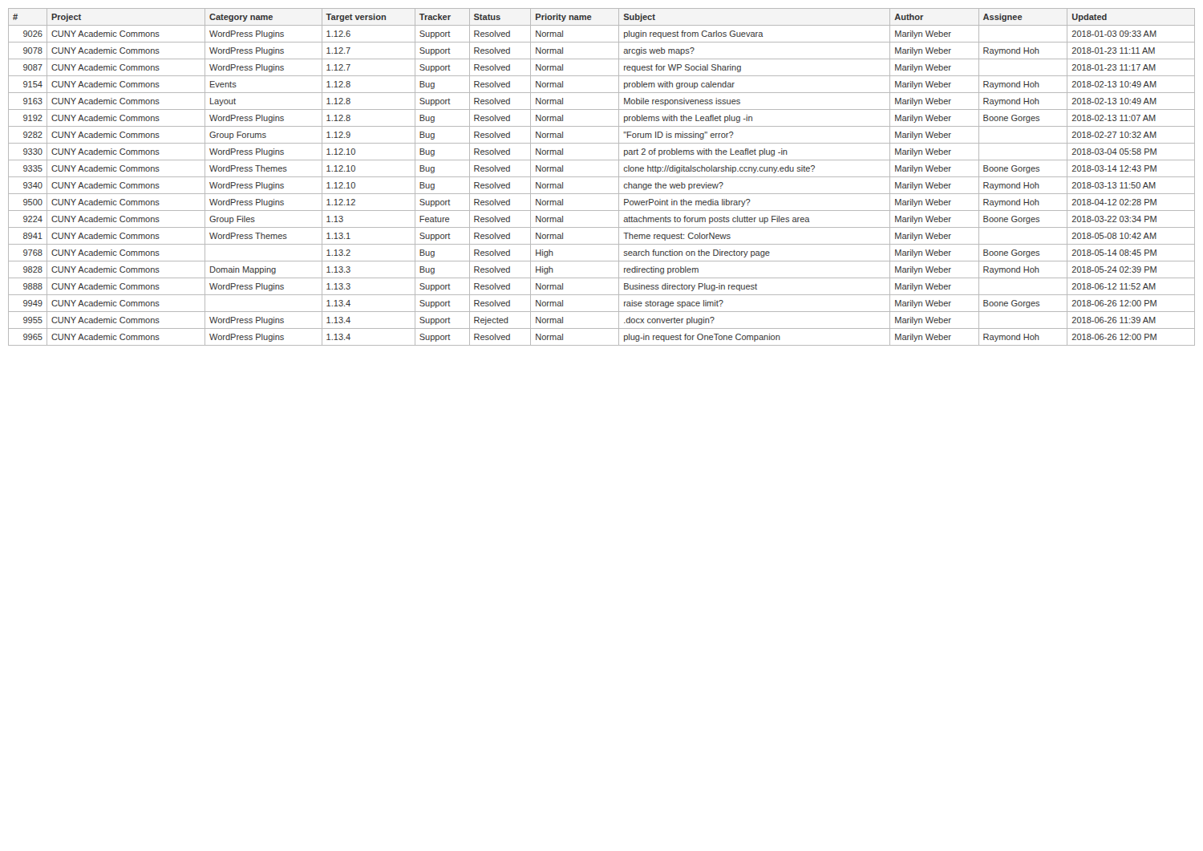| # | Project | Category name | Target version | Tracker | Status | Priority name | Subject | Author | Assignee | Updated |
| --- | --- | --- | --- | --- | --- | --- | --- | --- | --- | --- |
| 9026 | CUNY Academic Commons | WordPress Plugins | 1.12.6 | Support | Resolved | Normal | plugin request from Carlos Guevara | Marilyn Weber | | 2018-01-03 09:33 AM |
| 9078 | CUNY Academic Commons | WordPress Plugins | 1.12.7 | Support | Resolved | Normal | arcgis web maps? | Marilyn Weber | Raymond Hoh | 2018-01-23 11:11 AM |
| 9087 | CUNY Academic Commons | WordPress Plugins | 1.12.7 | Support | Resolved | Normal | request for WP Social Sharing | Marilyn Weber | | 2018-01-23 11:17 AM |
| 9154 | CUNY Academic Commons | Events | 1.12.8 | Bug | Resolved | Normal | problem with group calendar | Marilyn Weber | Raymond Hoh | 2018-02-13 10:49 AM |
| 9163 | CUNY Academic Commons | Layout | 1.12.8 | Support | Resolved | Normal | Mobile responsiveness issues | Marilyn Weber | Raymond Hoh | 2018-02-13 10:49 AM |
| 9192 | CUNY Academic Commons | WordPress Plugins | 1.12.8 | Bug | Resolved | Normal | problems with the Leaflet plug -in | Marilyn Weber | Boone Gorges | 2018-02-13 11:07 AM |
| 9282 | CUNY Academic Commons | Group Forums | 1.12.9 | Bug | Resolved | Normal | "Forum ID is missing" error? | Marilyn Weber | | 2018-02-27 10:32 AM |
| 9330 | CUNY Academic Commons | WordPress Plugins | 1.12.10 | Bug | Resolved | Normal | part 2 of problems with the Leaflet plug -in | Marilyn Weber | | 2018-03-04 05:58 PM |
| 9335 | CUNY Academic Commons | WordPress Themes | 1.12.10 | Bug | Resolved | Normal | clone http://digitalscholarship.ccny.cuny.edu site? | Marilyn Weber | Boone Gorges | 2018-03-14 12:43 PM |
| 9340 | CUNY Academic Commons | WordPress Plugins | 1.12.10 | Bug | Resolved | Normal | change the web preview? | Marilyn Weber | Raymond Hoh | 2018-03-13 11:50 AM |
| 9500 | CUNY Academic Commons | WordPress Plugins | 1.12.12 | Support | Resolved | Normal | PowerPoint in the media library? | Marilyn Weber | Raymond Hoh | 2018-04-12 02:28 PM |
| 9224 | CUNY Academic Commons | Group Files | 1.13 | Feature | Resolved | Normal | attachments to forum posts clutter up Files area | Marilyn Weber | Boone Gorges | 2018-03-22 03:34 PM |
| 8941 | CUNY Academic Commons | WordPress Themes | 1.13.1 | Support | Resolved | Normal | Theme request: ColorNews | Marilyn Weber | | 2018-05-08 10:42 AM |
| 9768 | CUNY Academic Commons | | 1.13.2 | Bug | Resolved | High | search function on the Directory page | Marilyn Weber | Boone Gorges | 2018-05-14 08:45 PM |
| 9828 | CUNY Academic Commons | Domain Mapping | 1.13.3 | Bug | Resolved | High | redirecting problem | Marilyn Weber | Raymond Hoh | 2018-05-24 02:39 PM |
| 9888 | CUNY Academic Commons | WordPress Plugins | 1.13.3 | Support | Resolved | Normal | Business directory Plug-in request | Marilyn Weber | | 2018-06-12 11:52 AM |
| 9949 | CUNY Academic Commons | | 1.13.4 | Support | Resolved | Normal | raise storage space limit? | Marilyn Weber | Boone Gorges | 2018-06-26 12:00 PM |
| 9955 | CUNY Academic Commons | WordPress Plugins | 1.13.4 | Support | Rejected | Normal | .docx converter plugin? | Marilyn Weber | | 2018-06-26 11:39 AM |
| 9965 | CUNY Academic Commons | WordPress Plugins | 1.13.4 | Support | Resolved | Normal | plug-in request for OneTone Companion | Marilyn Weber | Raymond Hoh | 2018-06-26 12:00 PM |